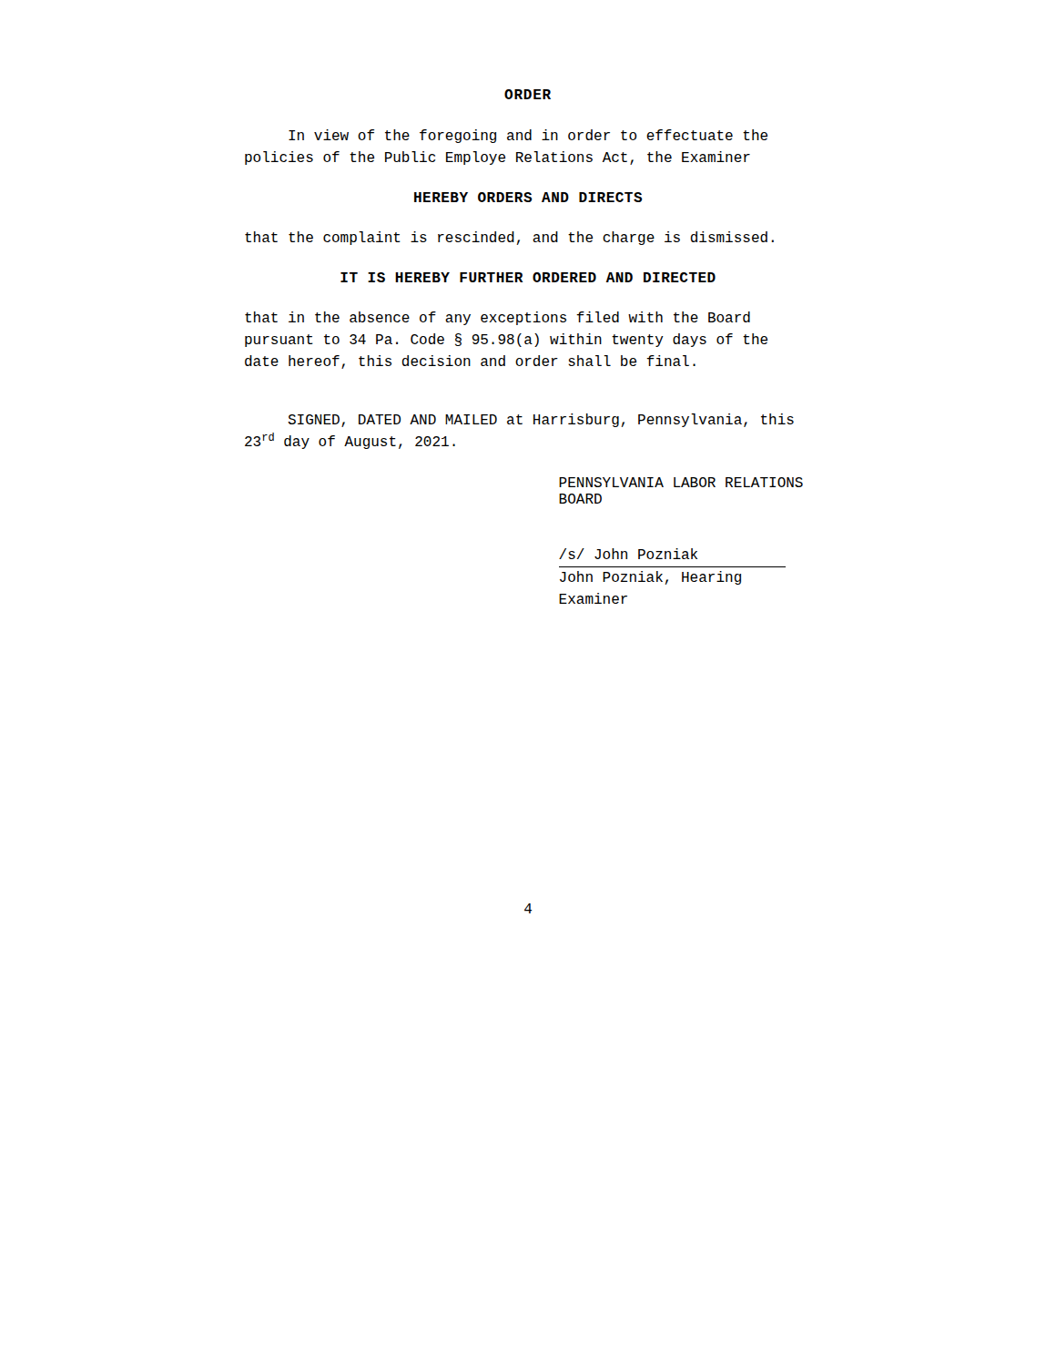ORDER
In view of the foregoing and in order to effectuate the policies of the Public Employe Relations Act, the Examiner
HEREBY ORDERS AND DIRECTS
that the complaint is rescinded, and the charge is dismissed.
IT IS HEREBY FURTHER ORDERED AND DIRECTED
that in the absence of any exceptions filed with the Board pursuant to 34 Pa. Code § 95.98(a) within twenty days of the date hereof, this decision and order shall be final.
SIGNED, DATED AND MAILED at Harrisburg, Pennsylvania, this 23rd day of August, 2021.
PENNSYLVANIA LABOR RELATIONS BOARD
/s/ John Pozniak
John Pozniak, Hearing Examiner
4